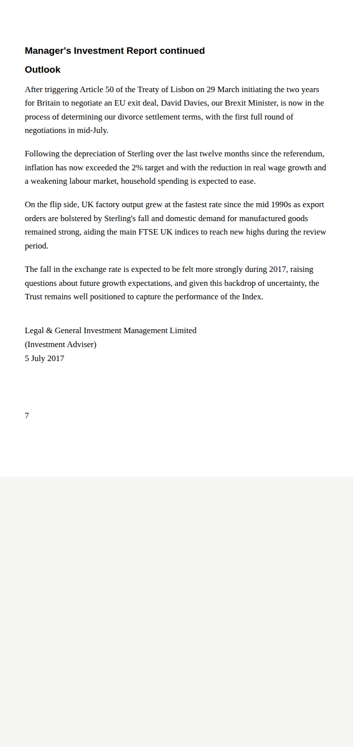Manager's Investment Report continued
Outlook
After triggering Article 50 of the Treaty of Lisbon on 29 March initiating the two years for Britain to negotiate an EU exit deal, David Davies, our Brexit Minister, is now in the process of determining our divorce settlement terms, with the first full round of negotiations in mid-July.
Following the depreciation of Sterling over the last twelve months since the referendum, inflation has now exceeded the 2% target and with the reduction in real wage growth and a weakening labour market, household spending is expected to ease.
On the flip side, UK factory output grew at the fastest rate since the mid 1990s as export orders are bolstered by Sterling's fall and domestic demand for manufactured goods remained strong, aiding the main FTSE UK indices to reach new highs during the review period.
The fall in the exchange rate is expected to be felt more strongly during 2017, raising questions about future growth expectations, and given this backdrop of uncertainty, the Trust remains well positioned to capture the performance of the Index.
Legal & General Investment Management Limited (Investment Adviser) 5 July 2017
7